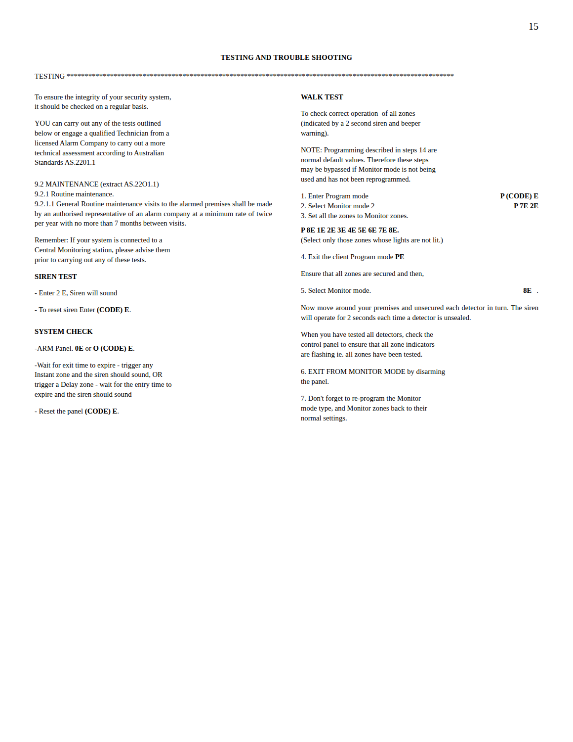15
TESTING AND TROUBLE SHOOTING
TESTING ***********************************************************************************************************
To ensure the integrity of your security system,
it should be checked on a regular basis.
YOU can carry out any of the tests outlined
below or engage a qualified Technician from a
licensed Alarm Company to carry out a more
technical assessment according to Australian
Standards AS.2201.1
9.2 MAINTENANCE (extract AS.22O1.1)
9.2.1 Routine maintenance.
9.2.1.1 General Routine maintenance visits to the alarmed premises shall be made by an authorised representative of an alarm company at a minimum rate of twice per year with no more than 7 months between visits.
Remember: If your system is connected to a
Central Monitoring station, please advise them
prior to carrying out any of these tests.
SIREN TEST
- Enter 2 E, Siren will sound
- To reset siren Enter (CODE) E.
SYSTEM CHECK
-ARM Panel. 0E or O (CODE) E.
-Wait for exit time to expire - trigger any
Instant zone and the siren should sound, OR
trigger a Delay zone - wait for the entry time to
expire and the siren should sound
- Reset the panel (CODE) E.
WALK TEST
To check correct operation of all zones
(indicated by a 2 second siren and beeper
warning).
NOTE: Programming described in steps 14 are
normal default values. Therefore these steps
may be bypassed if Monitor mode is not being
used and has not been reprogrammed.
1. Enter Program mode P (CODE) E
2. Select Monitor mode 2 P 7E 2E
3. Set all the zones to Monitor zones.
P 8E 1E 2E 3E 4E 5E 6E 7E 8E.
(Select only those zones whose lights are not lit.)
4. Exit the client Program mode PE
Ensure that all zones are secured and then,
5. Select Monitor mode. 8E.
Now move around your premises and unsecured each detector in turn. The siren will operate for 2 seconds each time a detector is unsealed.
When you have tested all detectors, check the
control panel to ensure that all zone indicators
are flashing ie. all zones have been tested.
6. EXIT FROM MONITOR MODE by disarming
the panel.
7. Don't forget to re-program the Monitor
mode type, and Monitor zones back to their
normal settings.